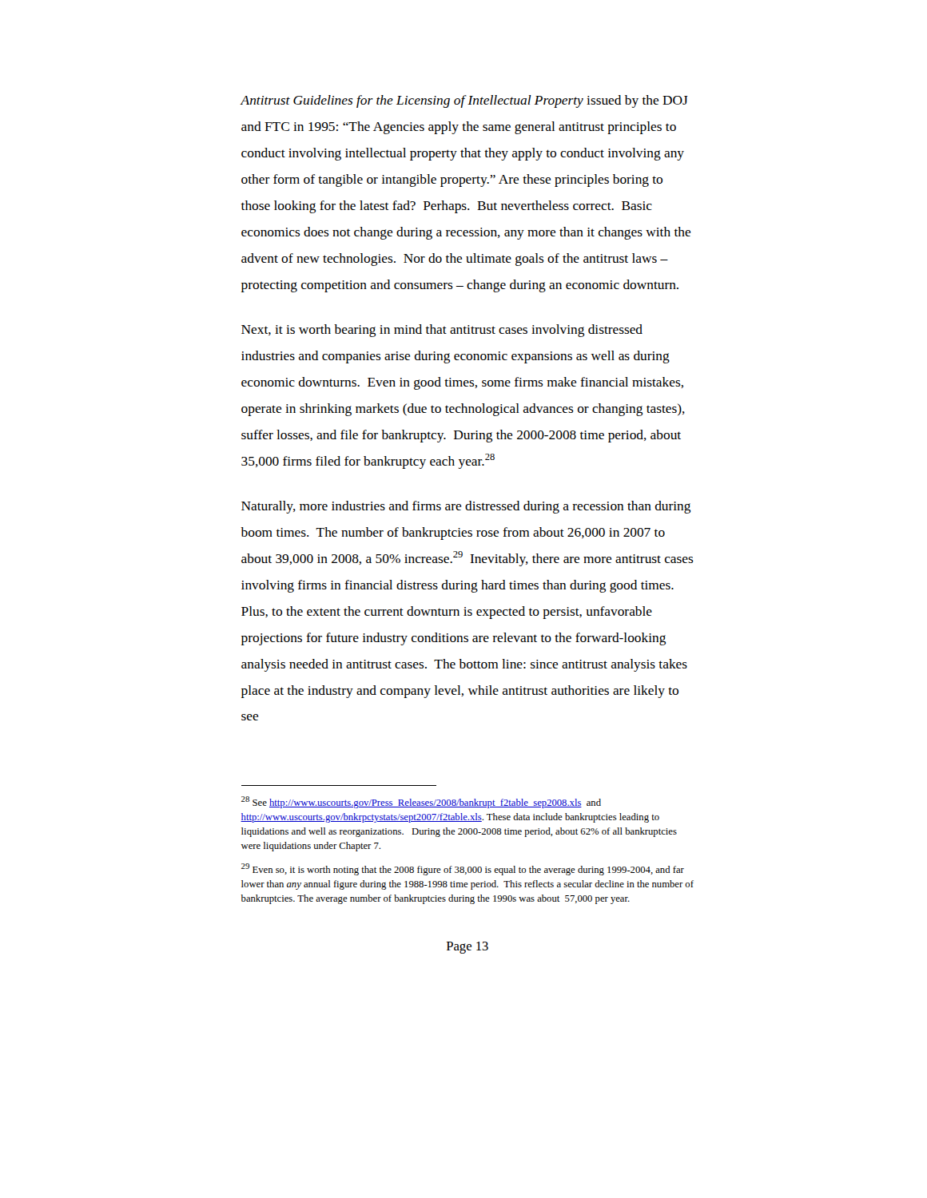Antitrust Guidelines for the Licensing of Intellectual Property issued by the DOJ and FTC in 1995: “The Agencies apply the same general antitrust principles to conduct involving intellectual property that they apply to conduct involving any other form of tangible or intangible property.” Are these principles boring to those looking for the latest fad? Perhaps. But nevertheless correct. Basic economics does not change during a recession, any more than it changes with the advent of new technologies. Nor do the ultimate goals of the antitrust laws – protecting competition and consumers – change during an economic downturn.
Next, it is worth bearing in mind that antitrust cases involving distressed industries and companies arise during economic expansions as well as during economic downturns. Even in good times, some firms make financial mistakes, operate in shrinking markets (due to technological advances or changing tastes), suffer losses, and file for bankruptcy. During the 2000-2008 time period, about 35,000 firms filed for bankruptcy each year.28
Naturally, more industries and firms are distressed during a recession than during boom times. The number of bankruptcies rose from about 26,000 in 2007 to about 39,000 in 2008, a 50% increase.29 Inevitably, there are more antitrust cases involving firms in financial distress during hard times than during good times. Plus, to the extent the current downturn is expected to persist, unfavorable projections for future industry conditions are relevant to the forward-looking analysis needed in antitrust cases. The bottom line: since antitrust analysis takes place at the industry and company level, while antitrust authorities are likely to see
28 See http://www.uscourts.gov/Press_Releases/2008/bankrupt_f2table_sep2008.xls and http://www.uscourts.gov/bnkrpctystats/sept2007/f2table.xls. These data include bankruptcies leading to liquidations and well as reorganizations. During the 2000-2008 time period, about 62% of all bankruptcies were liquidations under Chapter 7.
29 Even so, it is worth noting that the 2008 figure of 38,000 is equal to the average during 1999-2004, and far lower than any annual figure during the 1988-1998 time period. This reflects a secular decline in the number of bankruptcies. The average number of bankruptcies during the 1990s was about 57,000 per year.
Page 13